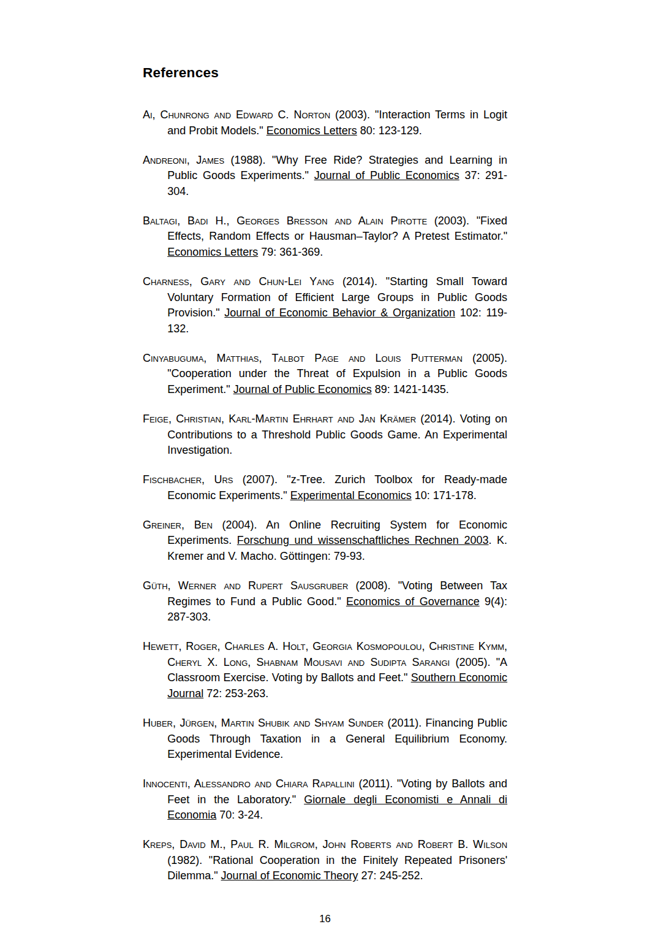References
Ai, Chunrong and Edward C. Norton (2003). "Interaction Terms in Logit and Probit Models." Economics Letters 80: 123-129.
Andreoni, James (1988). "Why Free Ride? Strategies and Learning in Public Goods Experiments." Journal of Public Economics 37: 291-304.
Baltagi, Badi H., Georges Bresson and Alain Pirotte (2003). "Fixed Effects, Random Effects or Hausman–Taylor? A Pretest Estimator." Economics Letters 79: 361-369.
Charness, Gary and Chun-Lei Yang (2014). "Starting Small Toward Voluntary Formation of Efficient Large Groups in Public Goods Provision." Journal of Economic Behavior & Organization 102: 119-132.
Cinyabuguma, Matthias, Talbot Page and Louis Putterman (2005). "Cooperation under the Threat of Expulsion in a Public Goods Experiment." Journal of Public Economics 89: 1421-1435.
Feige, Christian, Karl-Martin Ehrhart and Jan Krämer (2014). Voting on Contributions to a Threshold Public Goods Game. An Experimental Investigation.
Fischbacher, Urs (2007). "z-Tree. Zurich Toolbox for Ready-made Economic Experiments." Experimental Economics 10: 171-178.
Greiner, Ben (2004). An Online Recruiting System for Economic Experiments. Forschung und wissenschaftliches Rechnen 2003. K. Kremer and V. Macho. Göttingen: 79-93.
Güth, Werner and Rupert Sausgruber (2008). "Voting Between Tax Regimes to Fund a Public Good." Economics of Governance 9(4): 287-303.
Hewett, Roger, Charles A. Holt, Georgia Kosmopoulou, Christine Kymm, Cheryl X. Long, Shabnam Mousavi and Sudipta Sarangi (2005). "A Classroom Exercise. Voting by Ballots and Feet." Southern Economic Journal 72: 253-263.
Huber, Jürgen, Martin Shubik and Shyam Sunder (2011). Financing Public Goods Through Taxation in a General Equilibrium Economy. Experimental Evidence.
Innocenti, Alessandro and Chiara Rapallini (2011). "Voting by Ballots and Feet in the Laboratory." Giornale degli Economisti e Annali di Economia 70: 3-24.
Kreps, David M., Paul R. Milgrom, John Roberts and Robert B. Wilson (1982). "Rational Cooperation in the Finitely Repeated Prisoners' Dilemma." Journal of Economic Theory 27: 245-252.
16